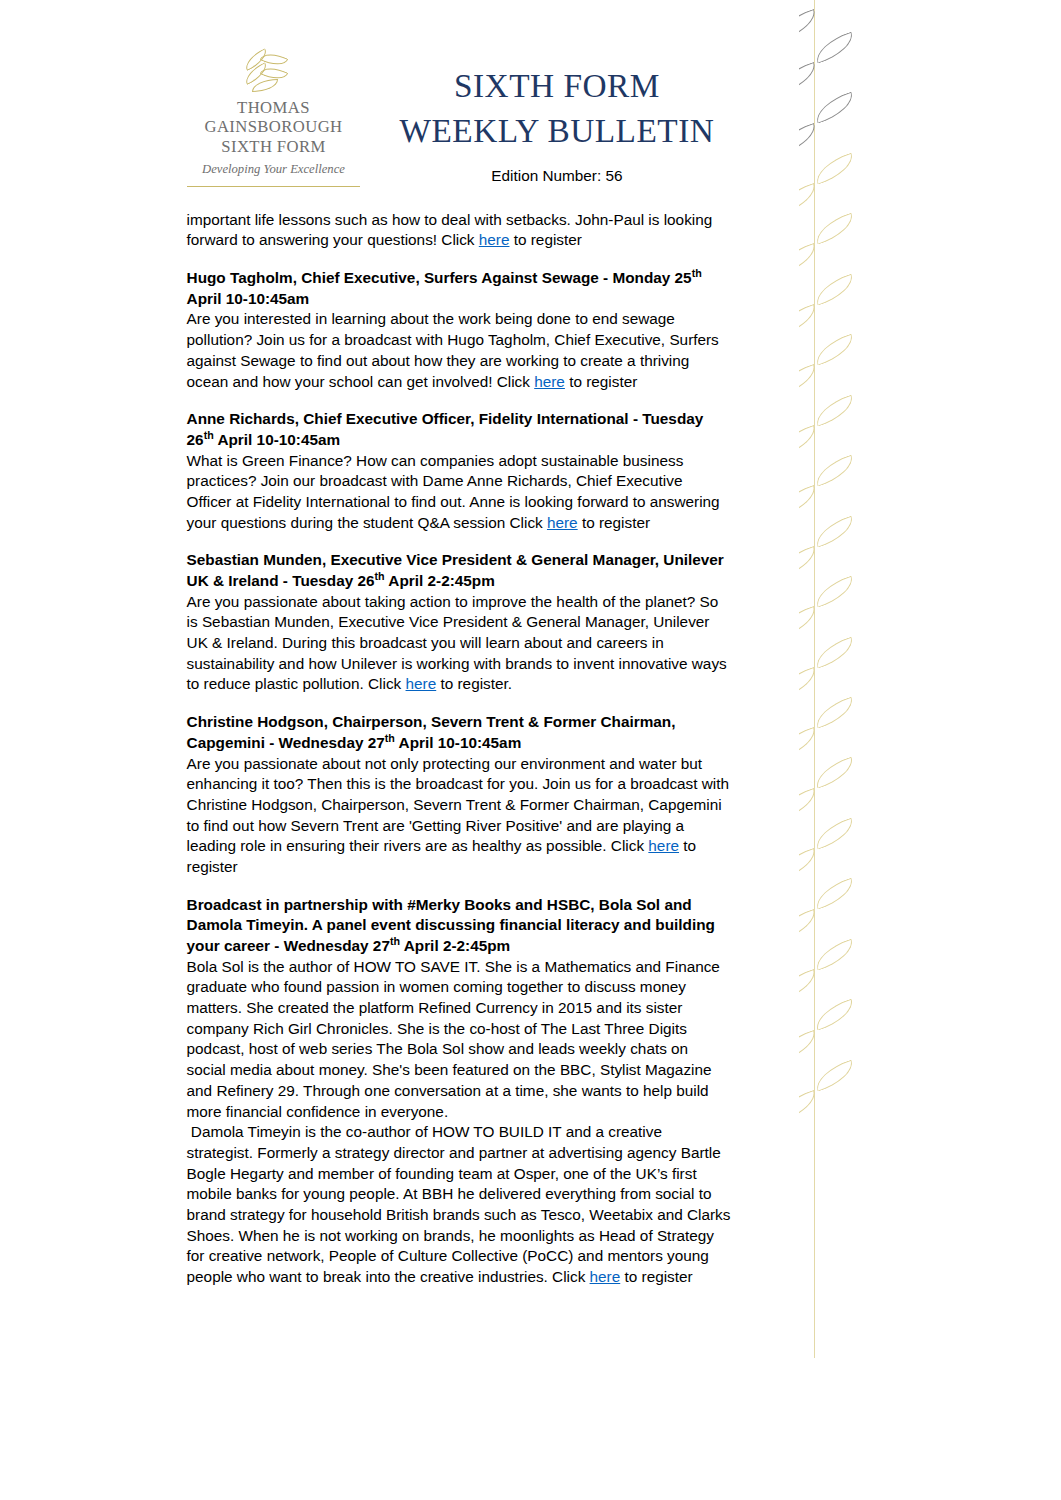Thomas
Gainsborough
Sixth Form
Developing Your Excellence
Sixth Form Weekly Bulletin
Edition Number: 56
important life lessons such as how to deal with setbacks. John-Paul is looking forward to answering your questions! Click here to register
Hugo Tagholm, Chief Executive, Surfers Against Sewage - Monday 25th April 10-10:45am
Are you interested in learning about the work being done to end sewage pollution? Join us for a broadcast with Hugo Tagholm, Chief Executive, Surfers against Sewage to find out about how they are working to create a thriving ocean and how your school can get involved! Click here to register
Anne Richards, Chief Executive Officer, Fidelity International - Tuesday 26th April 10-10:45am
What is Green Finance? How can companies adopt sustainable business practices? Join our broadcast with Dame Anne Richards, Chief Executive Officer at Fidelity International to find out. Anne is looking forward to answering your questions during the student Q&A session Click here to register
Sebastian Munden, Executive Vice President & General Manager, Unilever UK & Ireland - Tuesday 26th April 2-2:45pm
Are you passionate about taking action to improve the health of the planet? So is Sebastian Munden, Executive Vice President & General Manager, Unilever UK & Ireland. During this broadcast you will learn about and careers in sustainability and how Unilever is working with brands to invent innovative ways to reduce plastic pollution. Click here to register.
Christine Hodgson, Chairperson, Severn Trent & Former Chairman, Capgemini - Wednesday 27th April 10-10:45am
Are you passionate about not only protecting our environment and water but enhancing it too? Then this is the broadcast for you. Join us for a broadcast with Christine Hodgson, Chairperson, Severn Trent & Former Chairman, Capgemini to find out how Severn Trent are 'Getting River Positive' and are playing a leading role in ensuring their rivers are as healthy as possible. Click here to register
Broadcast in partnership with #Merky Books and HSBC, Bola Sol and Damola Timeyin. A panel event discussing financial literacy and building your career - Wednesday 27th April 2-2:45pm
Bola Sol is the author of HOW TO SAVE IT. She is a Mathematics and Finance graduate who found passion in women coming together to discuss money matters. She created the platform Refined Currency in 2015 and its sister company Rich Girl Chronicles. She is the co-host of The Last Three Digits podcast, host of web series The Bola Sol show and leads weekly chats on social media about money. She's been featured on the BBC, Stylist Magazine and Refinery 29. Through one conversation at a time, she wants to help build more financial confidence in everyone.
Damola Timeyin is the co-author of HOW TO BUILD IT and a creative strategist. Formerly a strategy director and partner at advertising agency Bartle Bogle Hegarty and member of founding team at Osper, one of the UK’s first mobile banks for young people. At BBH he delivered everything from social to brand strategy for household British brands such as Tesco, Weetabix and Clarks Shoes. When he is not working on brands, he moonlights as Head of Strategy for creative network, People of Culture Collective (PoCC) and mentors young people who want to break into the creative industries. Click here to register